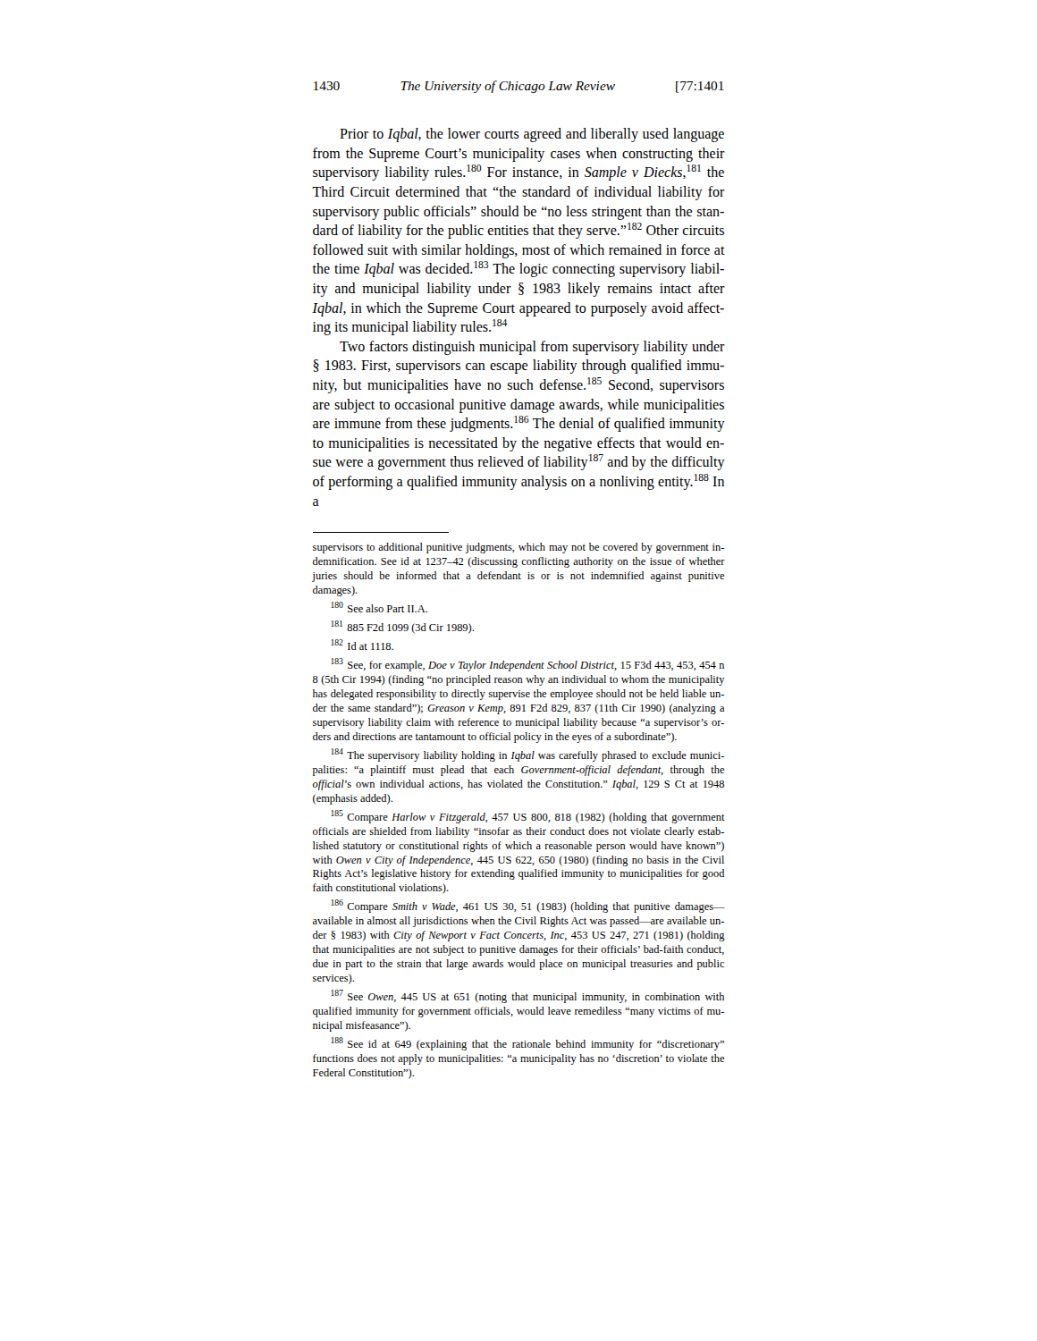1430 The University of Chicago Law Review [77:1401
Prior to Iqbal, the lower courts agreed and liberally used language from the Supreme Court’s municipality cases when constructing their supervisory liability rules.180 For instance, in Sample v Diecks,181 the Third Circuit determined that “the standard of individual liability for supervisory public officials” should be “no less stringent than the standard of liability for the public entities that they serve.”182 Other circuits followed suit with similar holdings, most of which remained in force at the time Iqbal was decided.183 The logic connecting supervisory liability and municipal liability under § 1983 likely remains intact after Iqbal, in which the Supreme Court appeared to purposely avoid affecting its municipal liability rules.184
Two factors distinguish municipal from supervisory liability under § 1983. First, supervisors can escape liability through qualified immunity, but municipalities have no such defense.185 Second, supervisors are subject to occasional punitive damage awards, while municipalities are immune from these judgments.186 The denial of qualified immunity to municipalities is necessitated by the negative effects that would ensue were a government thus relieved of liability187 and by the difficulty of performing a qualified immunity analysis on a nonliving entity.188 In a
supervisors to additional punitive judgments, which may not be covered by government indemnification. See id at 1237–42 (discussing conflicting authority on the issue of whether juries should be informed that a defendant is or is not indemnified against punitive damages).
180 See also Part II.A.
181885 F2d 1099 (3d Cir 1989).
182 Id at 1118.
183 See, for example, Doe v Taylor Independent School District, 15 F3d 443, 453, 454 n 8 (5th Cir 1994) (finding “no principled reason why an individual to whom the municipality has delegated responsibility to directly supervise the employee should not be held liable under the same standard”); Greason v Kemp, 891 F2d 829, 837 (11th Cir 1990) (analyzing a supervisory liability claim with reference to municipal liability because “a supervisor’s orders and directions are tantamount to official policy in the eyes of a subordinate”).
184 The supervisory liability holding in Iqbal was carefully phrased to exclude municipalities: “a plaintiff must plead that each Government-official defendant, through the official’s own individual actions, has violated the Constitution.” Iqbal, 129 S Ct at 1948 (emphasis added).
185 Compare Harlow v Fitzgerald, 457 US 800, 818 (1982) (holding that government officials are shielded from liability “insofar as their conduct does not violate clearly established statutory or constitutional rights of which a reasonable person would have known”) with Owen v City of Independence, 445 US 622, 650 (1980) (finding no basis in the Civil Rights Act’s legislative history for extending qualified immunity to municipalities for good faith constitutional violations).
186 Compare Smith v Wade, 461 US 30, 51 (1983) (holding that punitive damages—available in almost all jurisdictions when the Civil Rights Act was passed—are available under § 1983) with City of Newport v Fact Concerts, Inc, 453 US 247, 271 (1981) (holding that municipalities are not subject to punitive damages for their officials’ bad-faith conduct, due in part to the strain that large awards would place on municipal treasuries and public services).
187 See Owen, 445 US at 651 (noting that municipal immunity, in combination with qualified immunity for government officials, would leave remediless “many victims of municipal misfeasance”).
188 See id at 649 (explaining that the rationale behind immunity for “discretionary” functions does not apply to municipalities: “a municipality has no ‘discretion’ to violate the Federal Constitution”).